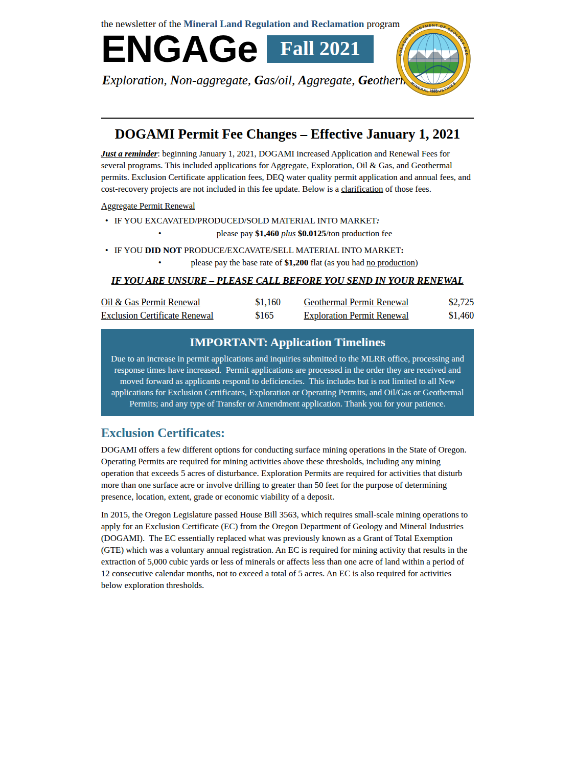the newsletter of the Mineral Land Regulation and Reclamation program
ENGAGe
Fall 2021
Exploration, Non-aggregate, Gas/oil, Aggregate, Geothermal
OREGON DEPARTMENT OF GEOLOGY AND MINERAL INDUSTRIES 1937
DOGAMI Permit Fee Changes – Effective January 1, 2021
Just a reminder: beginning January 1, 2021, DOGAMI increased Application and Renewal Fees for several programs. This included applications for Aggregate, Exploration, Oil & Gas, and Geothermal permits. Exclusion Certificate application fees, DEQ water quality permit application and annual fees, and cost-recovery projects are not included in this fee update. Below is a clarification of those fees.
Aggregate Permit Renewal
IF YOU EXCAVATED/PRODUCED/SOLD MATERIAL INTO MARKET:
please pay $1,460 plus $0.0125/ton production fee
IF YOU DID NOT PRODUCE/EXCAVATE/SELL MATERIAL INTO MARKET:
please pay the base rate of $1,200 flat (as you had no production)
IF YOU ARE UNSURE – PLEASE CALL BEFORE YOU SEND IN YOUR RENEWAL
| Oil & Gas Permit Renewal | $1,160 | | Geothermal Permit Renewal | $2,725 |
| Exclusion Certificate Renewal | $165 | | Exploration Permit Renewal | $1,460 |
IMPORTANT: Application Timelines
Due to an increase in permit applications and inquiries submitted to the MLRR office, processing and response times have increased. Permit applications are processed in the order they are received and moved forward as applicants respond to deficiencies. This includes but is not limited to all New applications for Exclusion Certificates, Exploration or Operating Permits, and Oil/Gas or Geothermal Permits; and any type of Transfer or Amendment application. Thank you for your patience.
Exclusion Certificates:
DOGAMI offers a few different options for conducting surface mining operations in the State of Oregon. Operating Permits are required for mining activities above these thresholds, including any mining operation that exceeds 5 acres of disturbance. Exploration Permits are required for activities that disturb more than one surface acre or involve drilling to greater than 50 feet for the purpose of determining presence, location, extent, grade or economic viability of a deposit.
In 2015, the Oregon Legislature passed House Bill 3563, which requires small-scale mining operations to apply for an Exclusion Certificate (EC) from the Oregon Department of Geology and Mineral Industries (DOGAMI). The EC essentially replaced what was previously known as a Grant of Total Exemption (GTE) which was a voluntary annual registration. An EC is required for mining activity that results in the extraction of 5,000 cubic yards or less of minerals or affects less than one acre of land within a period of 12 consecutive calendar months, not to exceed a total of 5 acres. An EC is also required for activities below exploration thresholds.